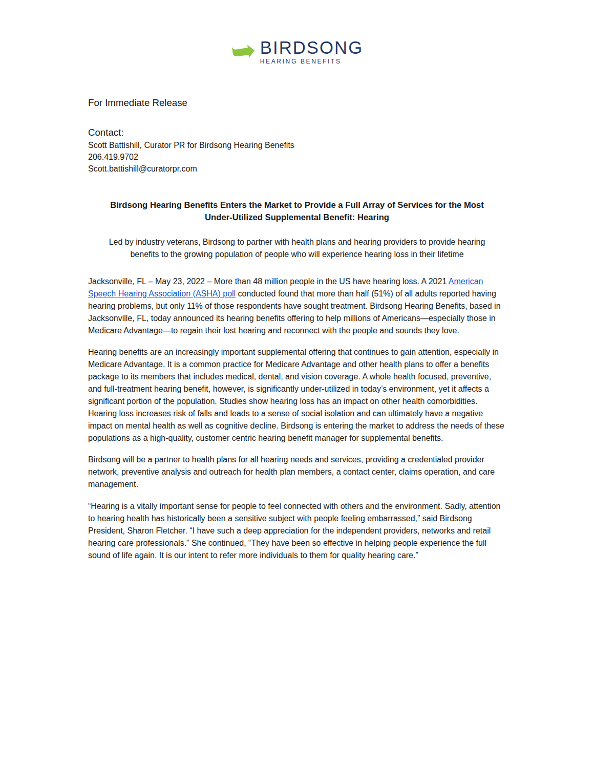➥ BIRDSONG
HEARING BENEFITS
For Immediate Release
Contact:
Scott Battishill, Curator PR for Birdsong Hearing Benefits
206.419.9702
Scott.battishill@curatorpr.com
Birdsong Hearing Benefits Enters the Market to Provide a Full Array of Services for the Most Under-Utilized Supplemental Benefit: Hearing
Led by industry veterans, Birdsong to partner with health plans and hearing providers to provide hearing benefits to the growing population of people who will experience hearing loss in their lifetime
Jacksonville, FL – May 23, 2022 – More than 48 million people in the US have hearing loss. A 2021 American Speech Hearing Association (ASHA) poll conducted found that more than half (51%) of all adults reported having hearing problems, but only 11% of those respondents have sought treatment. Birdsong Hearing Benefits, based in Jacksonville, FL, today announced its hearing benefits offering to help millions of Americans—especially those in Medicare Advantage—to regain their lost hearing and reconnect with the people and sounds they love.
Hearing benefits are an increasingly important supplemental offering that continues to gain attention, especially in Medicare Advantage. It is a common practice for Medicare Advantage and other health plans to offer a benefits package to its members that includes medical, dental, and vision coverage. A whole health focused, preventive, and full-treatment hearing benefit, however, is significantly under-utilized in today’s environment, yet it affects a significant portion of the population. Studies show hearing loss has an impact on other health comorbidities. Hearing loss increases risk of falls and leads to a sense of social isolation and can ultimately have a negative impact on mental health as well as cognitive decline. Birdsong is entering the market to address the needs of these populations as a high-quality, customer centric hearing benefit manager for supplemental benefits.
Birdsong will be a partner to health plans for all hearing needs and services, providing a credentialed provider network, preventive analysis and outreach for health plan members, a contact center, claims operation, and care management.
“Hearing is a vitally important sense for people to feel connected with others and the environment. Sadly, attention to hearing health has historically been a sensitive subject with people feeling embarrassed,” said Birdsong President, Sharon Fletcher. “I have such a deep appreciation for the independent providers, networks and retail hearing care professionals.” She continued, “They have been so effective in helping people experience the full sound of life again. It is our intent to refer more individuals to them for quality hearing care.”